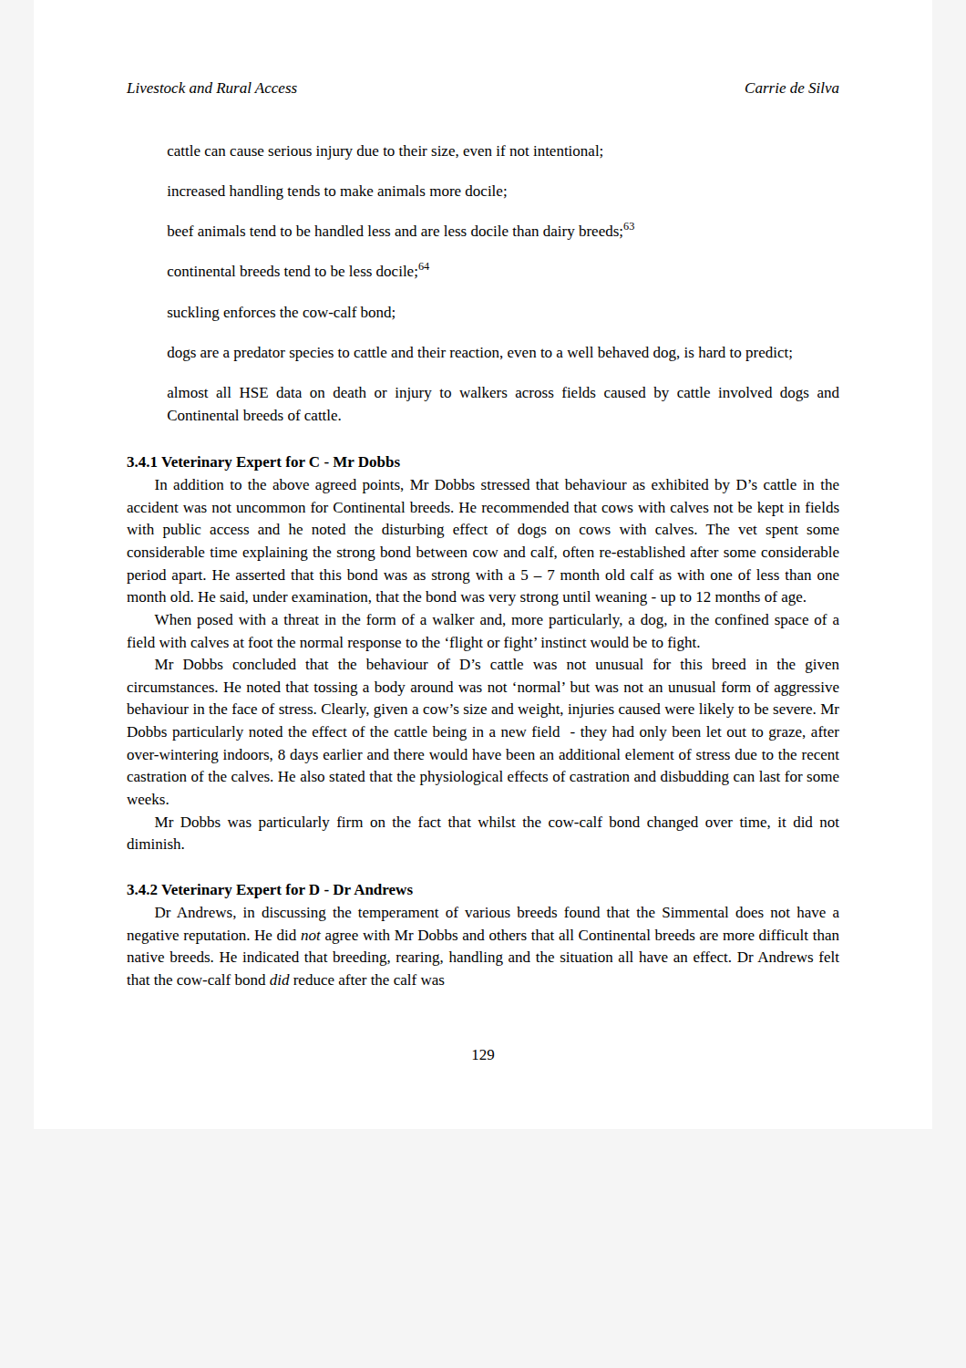Livestock and Rural Access Carrie de Silva
cattle can cause serious injury due to their size, even if not intentional;
increased handling tends to make animals more docile;
beef animals tend to be handled less and are less docile than dairy breeds;63
continental breeds tend to be less docile;64
suckling enforces the cow-calf bond;
dogs are a predator species to cattle and their reaction, even to a well behaved dog, is hard to predict;
almost all HSE data on death or injury to walkers across fields caused by cattle involved dogs and Continental breeds of cattle.
3.4.1 Veterinary Expert for C - Mr Dobbs
In addition to the above agreed points, Mr Dobbs stressed that behaviour as exhibited by D’s cattle in the accident was not uncommon for Continental breeds. He recommended that cows with calves not be kept in fields with public access and he noted the disturbing effect of dogs on cows with calves. The vet spent some considerable time explaining the strong bond between cow and calf, often re-established after some considerable period apart. He asserted that this bond was as strong with a 5 – 7 month old calf as with one of less than one month old. He said, under examination, that the bond was very strong until weaning - up to 12 months of age.
When posed with a threat in the form of a walker and, more particularly, a dog, in the confined space of a field with calves at foot the normal response to the ‘flight or fight’ instinct would be to fight.
Mr Dobbs concluded that the behaviour of D’s cattle was not unusual for this breed in the given circumstances. He noted that tossing a body around was not ‘normal’ but was not an unusual form of aggressive behaviour in the face of stress. Clearly, given a cow’s size and weight, injuries caused were likely to be severe. Mr Dobbs particularly noted the effect of the cattle being in a new field - they had only been let out to graze, after over-wintering indoors, 8 days earlier and there would have been an additional element of stress due to the recent castration of the calves. He also stated that the physiological effects of castration and disbudding can last for some weeks.
Mr Dobbs was particularly firm on the fact that whilst the cow-calf bond changed over time, it did not diminish.
3.4.2 Veterinary Expert for D - Dr Andrews
Dr Andrews, in discussing the temperament of various breeds found that the Simmental does not have a negative reputation. He did not agree with Mr Dobbs and others that all Continental breeds are more difficult than native breeds. He indicated that breeding, rearing, handling and the situation all have an effect. Dr Andrews felt that the cow-calf bond did reduce after the calf was
129